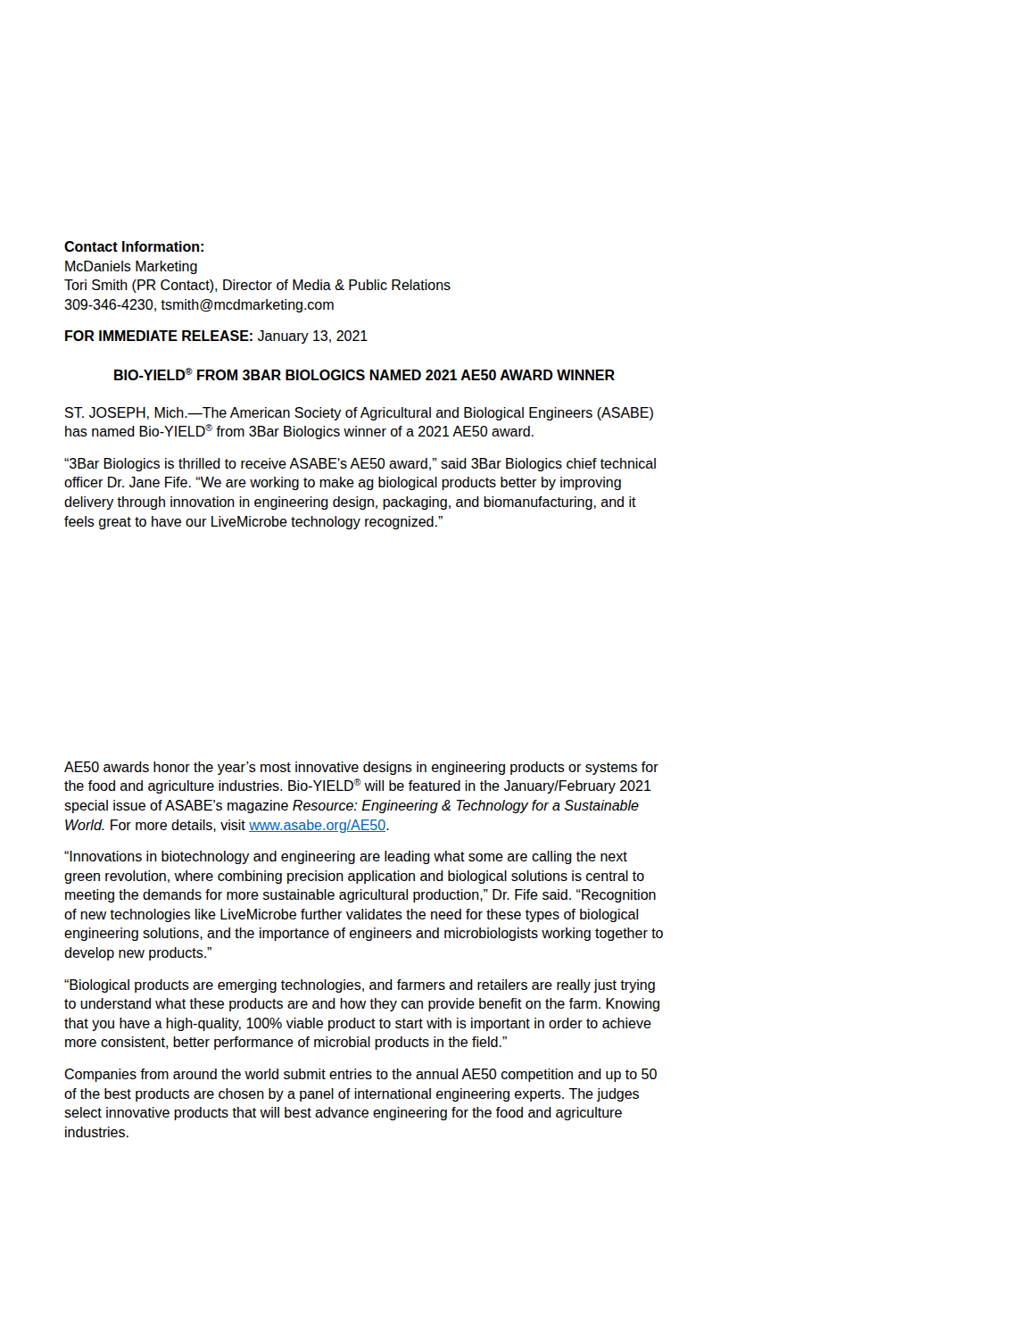Contact Information:
McDaniels Marketing
Tori Smith (PR Contact), Director of Media & Public Relations
309-346-4230, tsmith@mcdmarketing.com
FOR IMMEDIATE RELEASE: January 13, 2021
BIO-YIELD® FROM 3BAR BIOLOGICS NAMED 2021 AE50 AWARD WINNER
ST. JOSEPH, Mich.—The American Society of Agricultural and Biological Engineers (ASABE) has named Bio-YIELD® from 3Bar Biologics winner of a 2021 AE50 award.
“3Bar Biologics is thrilled to receive ASABE's AE50 award,” said 3Bar Biologics chief technical officer Dr. Jane Fife. “We are working to make ag biological products better by improving delivery through innovation in engineering design, packaging, and biomanufacturing, and it feels great to have our LiveMicrobe technology recognized.”
AE50 awards honor the year’s most innovative designs in engineering products or systems for the food and agriculture industries. Bio-YIELD® will be featured in the January/February 2021 special issue of ASABE’s magazine Resource: Engineering & Technology for a Sustainable World. For more details, visit www.asabe.org/AE50.
“Innovations in biotechnology and engineering are leading what some are calling the next green revolution, where combining precision application and biological solutions is central to meeting the demands for more sustainable agricultural production,” Dr. Fife said. “Recognition of new technologies like LiveMicrobe further validates the need for these types of biological engineering solutions, and the importance of engineers and microbiologists working together to develop new products.”
“Biological products are emerging technologies, and farmers and retailers are really just trying to understand what these products are and how they can provide benefit on the farm. Knowing that you have a high-quality, 100% viable product to start with is important in order to achieve more consistent, better performance of microbial products in the field.”
Companies from around the world submit entries to the annual AE50 competition and up to 50 of the best products are chosen by a panel of international engineering experts. The judges select innovative products that will best advance engineering for the food and agriculture industries.